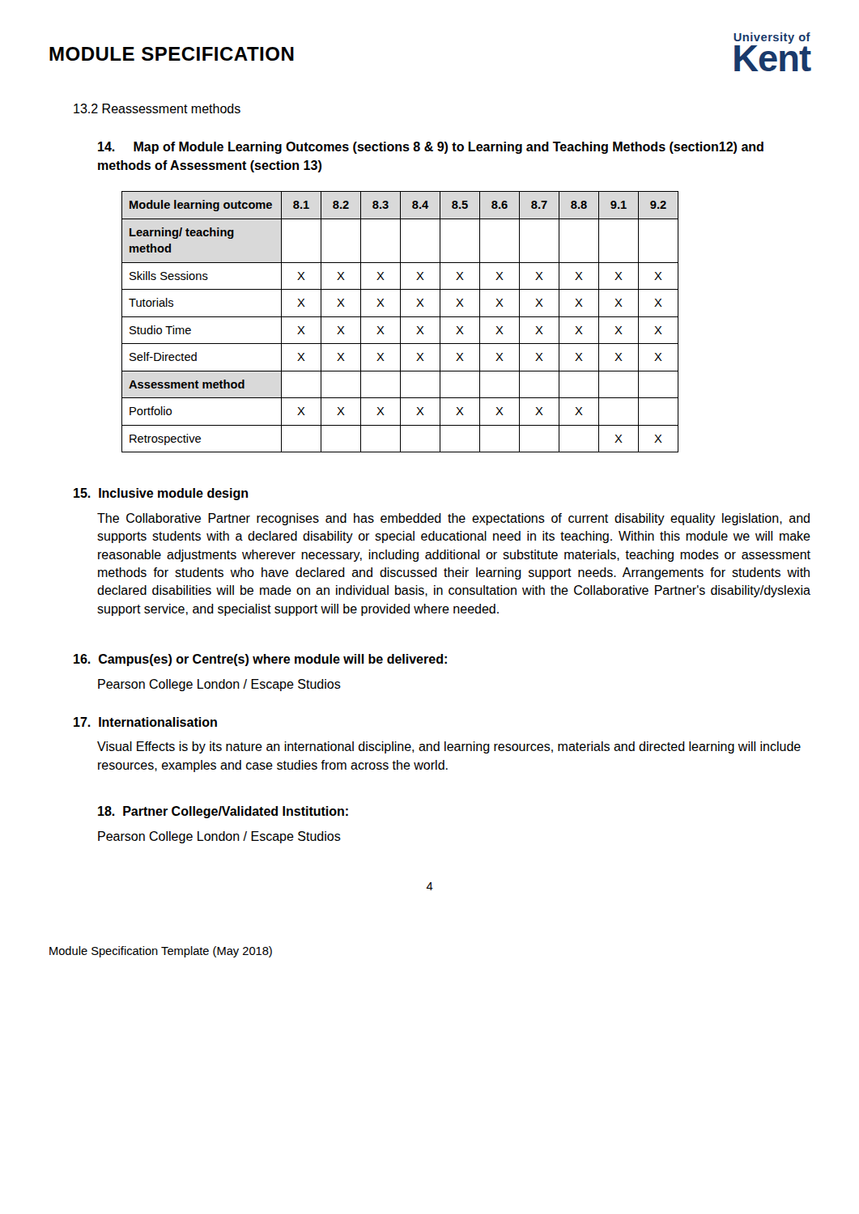MODULE SPECIFICATION
University of
Kent
13.2 Reassessment methods
14. Map of Module Learning Outcomes (sections 8 & 9) to Learning and Teaching Methods (section12) and methods of Assessment (section 13)
| Module learning outcome | 8.1 | 8.2 | 8.3 | 8.4 | 8.5 | 8.6 | 8.7 | 8.8 | 9.1 | 9.2 |
| --- | --- | --- | --- | --- | --- | --- | --- | --- | --- | --- |
| Learning/ teaching method | | | | | | | | | | |
| Skills Sessions | X | X | X | X | X | X | X | X | X | X |
| Tutorials | X | X | X | X | X | X | X | X | X | X |
| Studio Time | X | X | X | X | X | X | X | X | X | X |
| Self-Directed | X | X | X | X | X | X | X | X | X | X |
| Assessment method | | | | | | | | | | |
| Portfolio | X | X | X | X | X | X | X | X | | |
| Retrospective | | | | | | | | | X | X |
15. Inclusive module design
The Collaborative Partner recognises and has embedded the expectations of current disability equality legislation, and supports students with a declared disability or special educational need in its teaching. Within this module we will make reasonable adjustments wherever necessary, including additional or substitute materials, teaching modes or assessment methods for students who have declared and discussed their learning support needs. Arrangements for students with declared disabilities will be made on an individual basis, in consultation with the Collaborative Partner's disability/dyslexia support service, and specialist support will be provided where needed.
16. Campus(es) or Centre(s) where module will be delivered:
Pearson College London / Escape Studios
17. Internationalisation
Visual Effects is by its nature an international discipline, and learning resources, materials and directed learning will include resources, examples and case studies from across the world.
18. Partner College/Validated Institution:
Pearson College London / Escape Studios
4
Module Specification Template (May 2018)